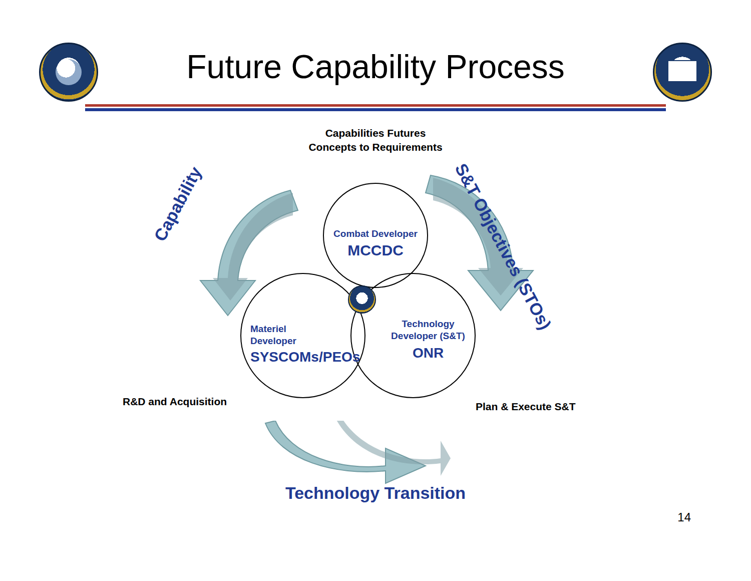Future Capability Process
Capabilities Futures
Concepts to Requirements
Combat Developer MCCDC
Materiel
Developer SYSCOMs/PEOs
Technology
Developer (S&T) ONR
R&D and Acquisition
Plan & Execute S&T
Capability
S&T Objectives (STOs)
Technology Transition
14